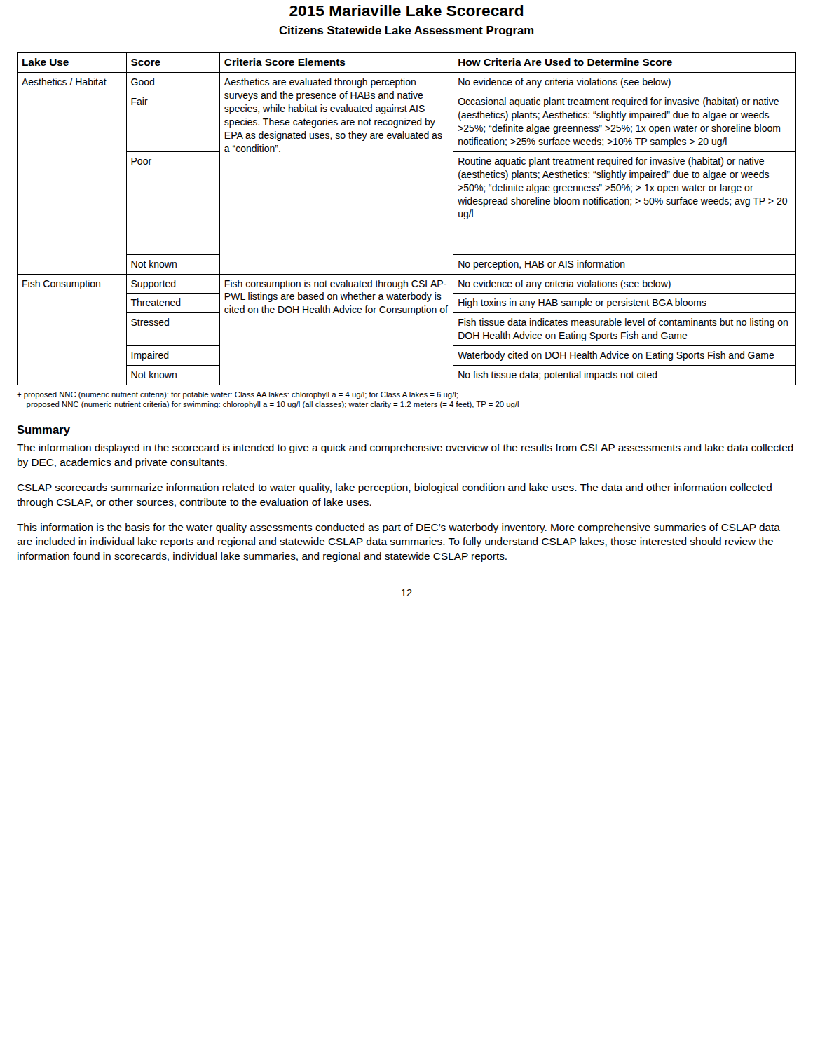2015 Mariaville Lake Scorecard
Citizens Statewide Lake Assessment Program
| Lake Use | Score | Criteria Score Elements | How Criteria Are Used to Determine Score |
| --- | --- | --- | --- |
| Aesthetics / Habitat | Good | Aesthetics are evaluated through perception surveys and the presence of HABs and native species, while habitat is evaluated against AIS species. These categories are not recognized by EPA as designated uses, so they are evaluated as a “condition”. | No evidence of any criteria violations (see below) |
| Fair | Occasional aquatic plant treatment required for invasive (habitat) or native (aesthetics) plants; Aesthetics: “slightly impaired” due to algae or weeds >25%; “definite algae greenness” >25%; 1x open water or shoreline bloom notification; >25% surface weeds; >10% TP samples > 20 ug/l |
| Poor | Routine aquatic plant treatment required for invasive (habitat) or native (aesthetics) plants; Aesthetics: “slightly impaired” due to algae or weeds >50%; “definite algae greenness” >50%; > 1x open water or large or widespread shoreline bloom notification; > 50% surface weeds; avg TP > 20 ug/l |
| Not known | No perception, HAB or AIS information |
| Fish Consumption | Supported | Fish consumption is not evaluated through CSLAP- PWL listings are based on whether a waterbody is cited on the DOH Health Advice for Consumption of | No evidence of any criteria violations (see below) |
| Threatened | High toxins in any HAB sample or persistent BGA blooms |
| Stressed | Fish tissue data indicates measurable level of contaminants but no listing on DOH Health Advice on Eating Sports Fish and Game |
| Impaired | Waterbody cited on DOH Health Advice on Eating Sports Fish and Game |
| Not known | No fish tissue data; potential impacts not cited |
+ proposed NNC (numeric nutrient criteria): for potable water: Class AA lakes: chlorophyll a = 4 ug/l; for Class A lakes = 6 ug/l;
proposed NNC (numeric nutrient criteria) for swimming: chlorophyll a = 10 ug/l (all classes); water clarity = 1.2 meters (= 4 feet), TP = 20 ug/l
Summary
The information displayed in the scorecard is intended to give a quick and comprehensive overview of the results from CSLAP assessments and lake data collected by DEC, academics and private consultants.
CSLAP scorecards summarize information related to water quality, lake perception, biological condition and lake uses. The data and other information collected through CSLAP, or other sources, contribute to the evaluation of lake uses.
This information is the basis for the water quality assessments conducted as part of DEC’s waterbody inventory. More comprehensive summaries of CSLAP data are included in individual lake reports and regional and statewide CSLAP data summaries. To fully understand CSLAP lakes, those interested should review the information found in scorecards, individual lake summaries, and regional and statewide CSLAP reports.
12